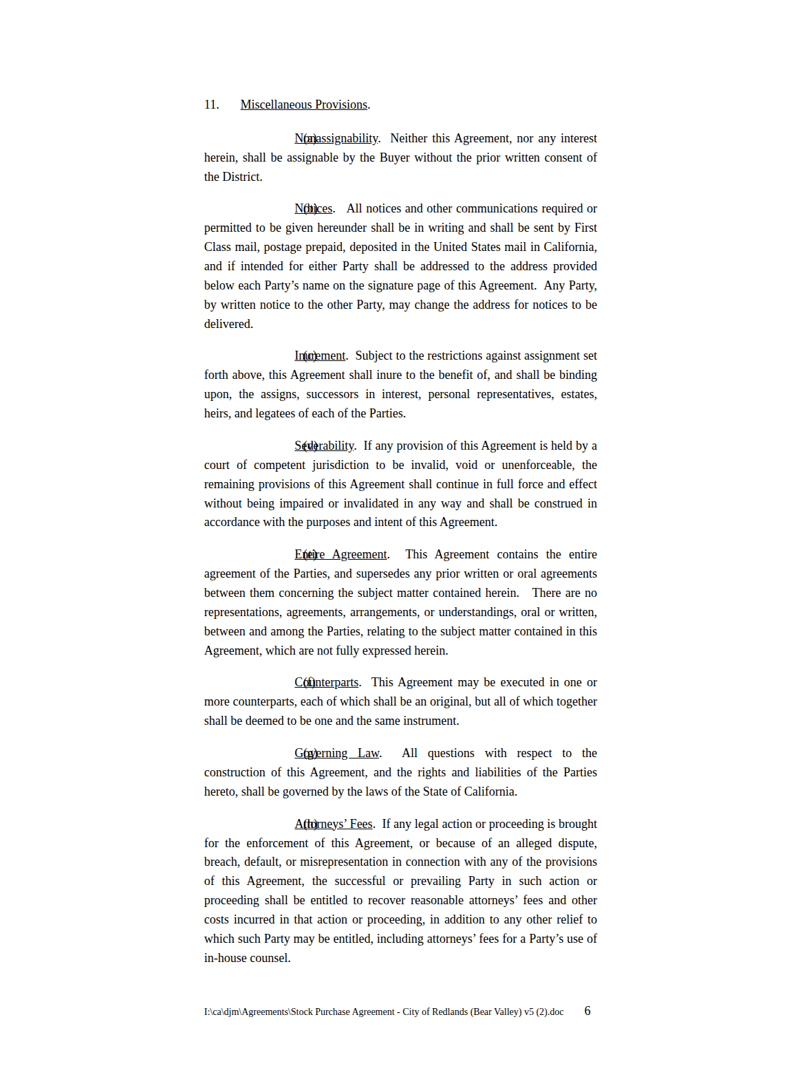11. Miscellaneous Provisions.
(a) Nonassignability. Neither this Agreement, nor any interest herein, shall be assignable by the Buyer without the prior written consent of the District.
(b) Notices. All notices and other communications required or permitted to be given hereunder shall be in writing and shall be sent by First Class mail, postage prepaid, deposited in the United States mail in California, and if intended for either Party shall be addressed to the address provided below each Party’s name on the signature page of this Agreement. Any Party, by written notice to the other Party, may change the address for notices to be delivered.
(c) Inurement. Subject to the restrictions against assignment set forth above, this Agreement shall inure to the benefit of, and shall be binding upon, the assigns, successors in interest, personal representatives, estates, heirs, and legatees of each of the Parties.
(d) Severability. If any provision of this Agreement is held by a court of competent jurisdiction to be invalid, void or unenforceable, the remaining provisions of this Agreement shall continue in full force and effect without being impaired or invalidated in any way and shall be construed in accordance with the purposes and intent of this Agreement.
(e) Entire Agreement. This Agreement contains the entire agreement of the Parties, and supersedes any prior written or oral agreements between them concerning the subject matter contained herein. There are no representations, agreements, arrangements, or understandings, oral or written, between and among the Parties, relating to the subject matter contained in this Agreement, which are not fully expressed herein.
(f) Counterparts. This Agreement may be executed in one or more counterparts, each of which shall be an original, but all of which together shall be deemed to be one and the same instrument.
(g) Governing Law. All questions with respect to the construction of this Agreement, and the rights and liabilities of the Parties hereto, shall be governed by the laws of the State of California.
(h) Attorneys’ Fees. If any legal action or proceeding is brought for the enforcement of this Agreement, or because of an alleged dispute, breach, default, or misrepresentation in connection with any of the provisions of this Agreement, the successful or prevailing Party in such action or proceeding shall be entitled to recover reasonable attorneys’ fees and other costs incurred in that action or proceeding, in addition to any other relief to which such Party may be entitled, including attorneys’ fees for a Party’s use of in-house counsel.
I:\ca\djm\Agreements\Stock Purchase Agreement - City of Redlands (Bear Valley) v5 (2).doc 6